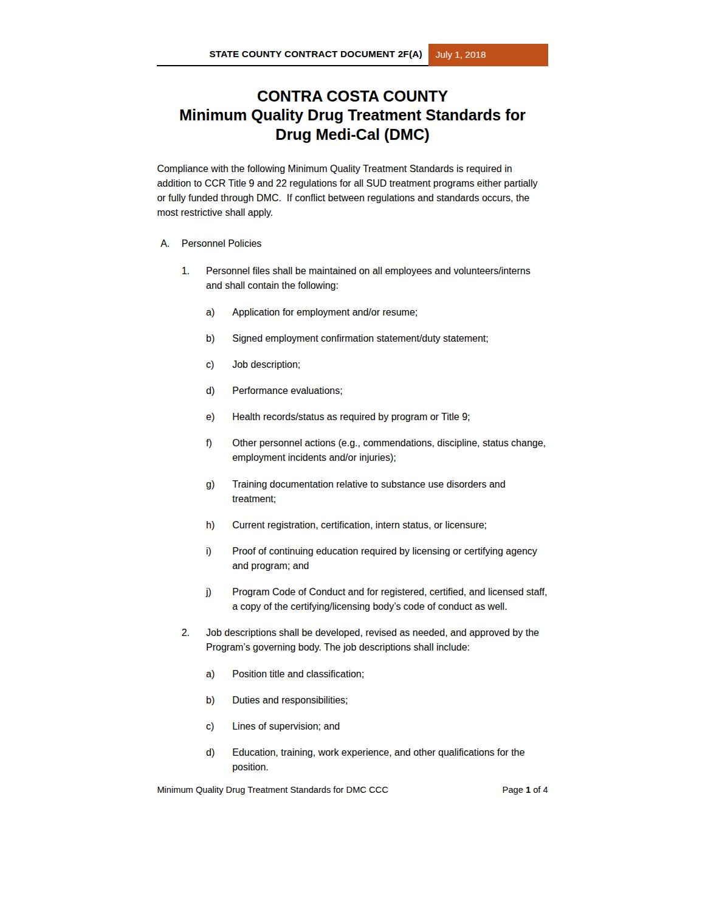STATE COUNTY CONTRACT DOCUMENT 2F(A)
July 1, 2018
CONTRA COSTA COUNTY
Minimum Quality Drug Treatment Standards for
Drug Medi-Cal (DMC)
Compliance with the following Minimum Quality Treatment Standards is required in addition to CCR Title 9 and 22 regulations for all SUD treatment programs either partially or fully funded through DMC. If conflict between regulations and standards occurs, the most restrictive shall apply.
A. Personnel Policies
1. Personnel files shall be maintained on all employees and volunteers/interns and shall contain the following:
a) Application for employment and/or resume;
b) Signed employment confirmation statement/duty statement;
c) Job description;
d) Performance evaluations;
e) Health records/status as required by program or Title 9;
f) Other personnel actions (e.g., commendations, discipline, status change, employment incidents and/or injuries);
g) Training documentation relative to substance use disorders and treatment;
h) Current registration, certification, intern status, or licensure;
i) Proof of continuing education required by licensing or certifying agency and program; and
j) Program Code of Conduct and for registered, certified, and licensed staff, a copy of the certifying/licensing body’s code of conduct as well.
2. Job descriptions shall be developed, revised as needed, and approved by the Program’s governing body. The job descriptions shall include:
a) Position title and classification;
b) Duties and responsibilities;
c) Lines of supervision; and
d) Education, training, work experience, and other qualifications for the position.
Minimum Quality Drug Treatment Standards for DMC CCC
Page 1 of 4